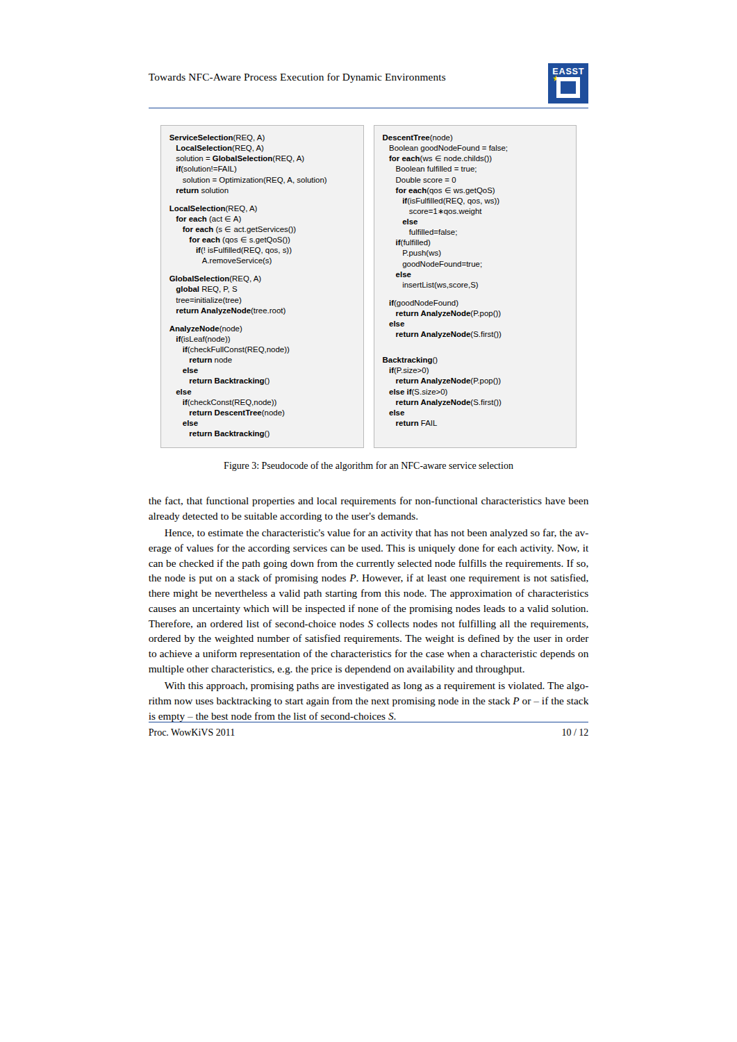Towards NFC-Aware Process Execution for Dynamic Environments
EASST ★
ServiceSelection(REQ, A)
LocalSelection(REQ, A)
solution = GlobalSelection(REQ, A)
if(solution!=FAIL)
solution = Optimization(REQ, A, solution)
return solution
LocalSelection(REQ, A)
for each (act ∈ A)
for each (s ∈ act.getServices())
for each (qos ∈ s.getQoS())
if(! isFulfilled(REQ, qos, s))
A.removeService(s)
GlobalSelection(REQ, A)
global REQ, P, S
tree=initialize(tree)
return AnalyzeNode(tree.root)
AnalyzeNode(node)
if(isLeaf(node))
if(checkFullConst(REQ,node))
return node
else
return Backtracking()
else
if(checkConst(REQ,node))
return DescentTree(node)
else
return Backtracking()
DescentTree(node)
Boolean goodNodeFound = false;
for each(ws ∈ node.childs())
Boolean fulfilled = true;
Double score = 0
for each(qos ∈ ws.getQoS)
if(isFulfilled(REQ, qos, ws))
score=1∗qos.weight
else
fulfilled=false;
if(fulfilled)
P.push(ws)
goodNodeFound=true;
else
insertList(ws,score,S)
if(goodNodeFound)
return AnalyzeNode(P.pop())
else
return AnalyzeNode(S.first())
Backtracking()
if(P.size>0)
return AnalyzeNode(P.pop())
else if(S.size>0)
return AnalyzeNode(S.first())
else
return FAIL
Figure 3: Pseudocode of the algorithm for an NFC-aware service selection
the fact, that functional properties and local requirements for non-functional characteristics have been already detected to be suitable according to the user's demands.
Hence, to estimate the characteristic's value for an activity that has not been analyzed so far, the average of values for the according services can be used. This is uniquely done for each activity. Now, it can be checked if the path going down from the currently selected node fulfills the requirements. If so, the node is put on a stack of promising nodes P. However, if at least one requirement is not satisfied, there might be nevertheless a valid path starting from this node. The approximation of characteristics causes an uncertainty which will be inspected if none of the promising nodes leads to a valid solution. Therefore, an ordered list of second-choice nodes S collects nodes not fulfilling all the requirements, ordered by the weighted number of satisfied requirements. The weight is defined by the user in order to achieve a uniform representation of the characteristics for the case when a characteristic depends on multiple other characteristics, e.g. the price is dependend on availability and throughput.
With this approach, promising paths are investigated as long as a requirement is violated. The algorithm now uses backtracking to start again from the next promising node in the stack P or – if the stack is empty – the best node from the list of second-choices S.
Proc. WowKiVS 2011 10 / 12